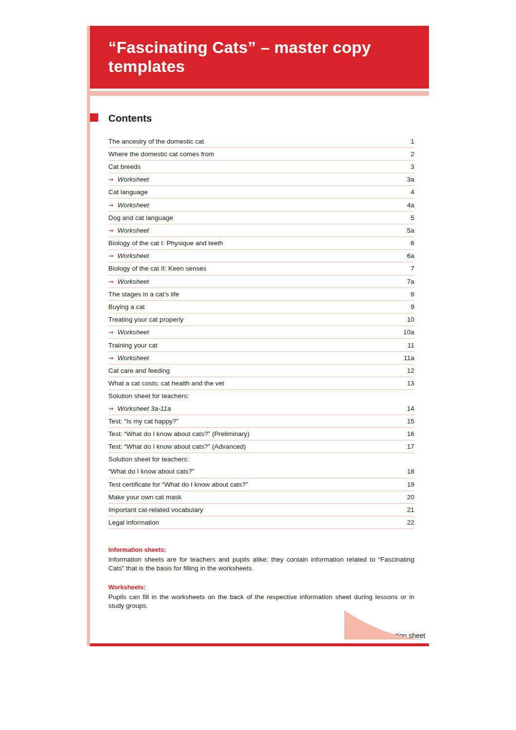“Fascinating Cats” – master copy templates
Contents
| The ancestry of the domestic cat | 1 |
| Where the domestic cat comes from | 2 |
| Cat breeds | 3 |
| ➙ Worksheet | 3a |
| Cat language | 4 |
| ➙ Worksheet | 4a |
| Dog and cat language | 5 |
| ➙ Worksheet | 5a |
| Biology of the cat I: Physique and teeth | 6 |
| ➙ Worksheet | 6a |
| Biology of the cat II: Keen senses | 7 |
| ➙ Worksheet | 7a |
| The stages in a cat’s life | 8 |
| Buying a cat | 9 |
| Treating your cat properly | 10 |
| ➙ Worksheet | 10a |
| Training your cat | 11 |
| ➙ Worksheet | 11a |
| Cat care and feeding | 12 |
| What a cat costs; cat health and the vet | 13 |
| Solution sheet for teachers: | |
| ➙ Worksheet 3a-11a | 14 |
| Test: “Is my cat happy?” | 15 |
| Test: “What do I know about cats?” (Preliminary) | 16 |
| Test: “What do I know about cats?” (Advanced) | 17 |
| Solution sheet for teachers: | |
| “What do I know about cats?” | 18 |
| Test certificate for “What do I know about cats?” | 19 |
| Make your own cat mask | 20 |
| Important cat-related vocabulary | 21 |
| Legal information | 22 |
Information sheets:
Information sheets are for teachers and pupils alike; they contain information related to “Fascinating Cats” that is the basis for filling in the worksheets.
Worksheets:
Pupils can fill in the worksheets on the back of the respective information sheet during lessons or in study groups.
Information sheet